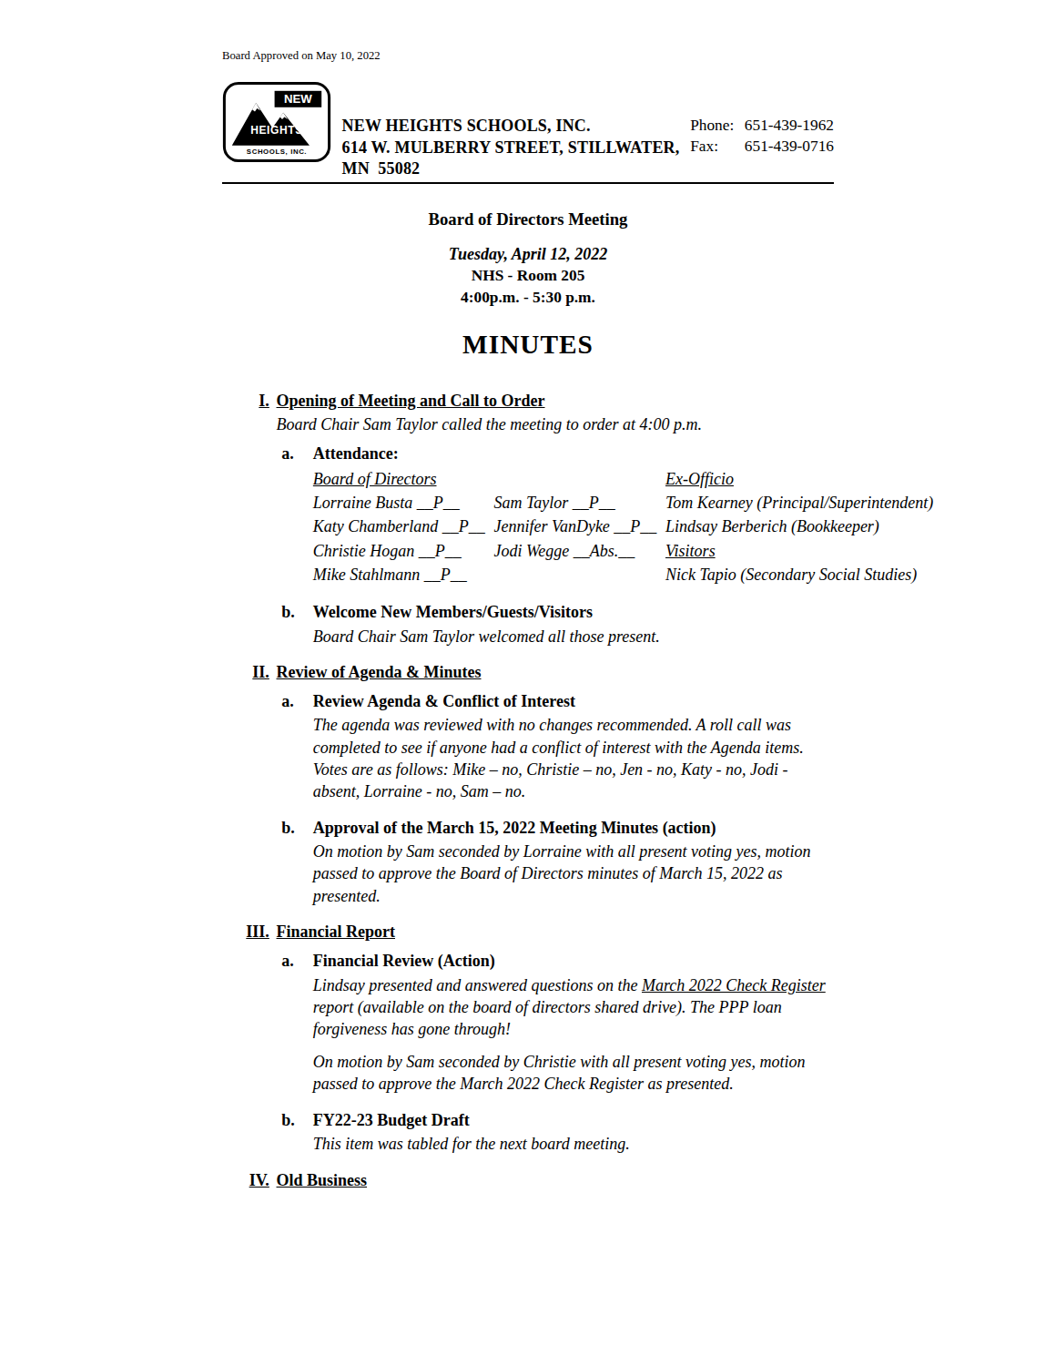Board Approved on May 10, 2022
NEW HEIGHTS SCHOOLS, INC.
NEW HEIGHTS SCHOOLS, INC.
614 W. MULBERRY STREET, STILLWATER, MN 55082
| Phone: | 651-439-1962 |
| Fax: | 651-439-0716 |
Board of Directors Meeting
Tuesday, April 12, 2022
NHS - Room 205
4:00p.m. - 5:30 p.m.
MINUTES
I. Opening of Meeting and Call to Order
Board Chair Sam Taylor called the meeting to order at 4:00 p.m.
a. Attendance:
| Board of Directors | | Ex-Officio |
| Lorraine Busta __P__ | Sam Taylor __P__ | Tom Kearney (Principal/Superintendent) |
| Katy Chamberland __P__ | Jennifer VanDyke __P__ | Lindsay Berberich (Bookkeeper) |
| Christie Hogan __P__ | Jodi Wegge __Abs.__ | Visitors |
| Mike Stahlmann __P__ | | Nick Tapio (Secondary Social Studies) |
b. Welcome New Members/Guests/Visitors
Board Chair Sam Taylor welcomed all those present.
II. Review of Agenda & Minutes
a. Review Agenda & Conflict of Interest
The agenda was reviewed with no changes recommended. A roll call was completed to see if anyone had a conflict of interest with the Agenda items. Votes are as follows: Mike – no, Christie – no, Jen - no, Katy - no, Jodi - absent, Lorraine - no, Sam – no.
b. Approval of the March 15, 2022 Meeting Minutes (action)
On motion by Sam seconded by Lorraine with all present voting yes, motion passed to approve the Board of Directors minutes of March 15, 2022 as presented.
III. Financial Report
a. Financial Review (Action)
Lindsay presented and answered questions on the March 2022 Check Register report (available on the board of directors shared drive). The PPP loan forgiveness has gone through!
On motion by Sam seconded by Christie with all present voting yes, motion passed to approve the March 2022 Check Register as presented.
b. FY22-23 Budget Draft
This item was tabled for the next board meeting.
IV. Old Business